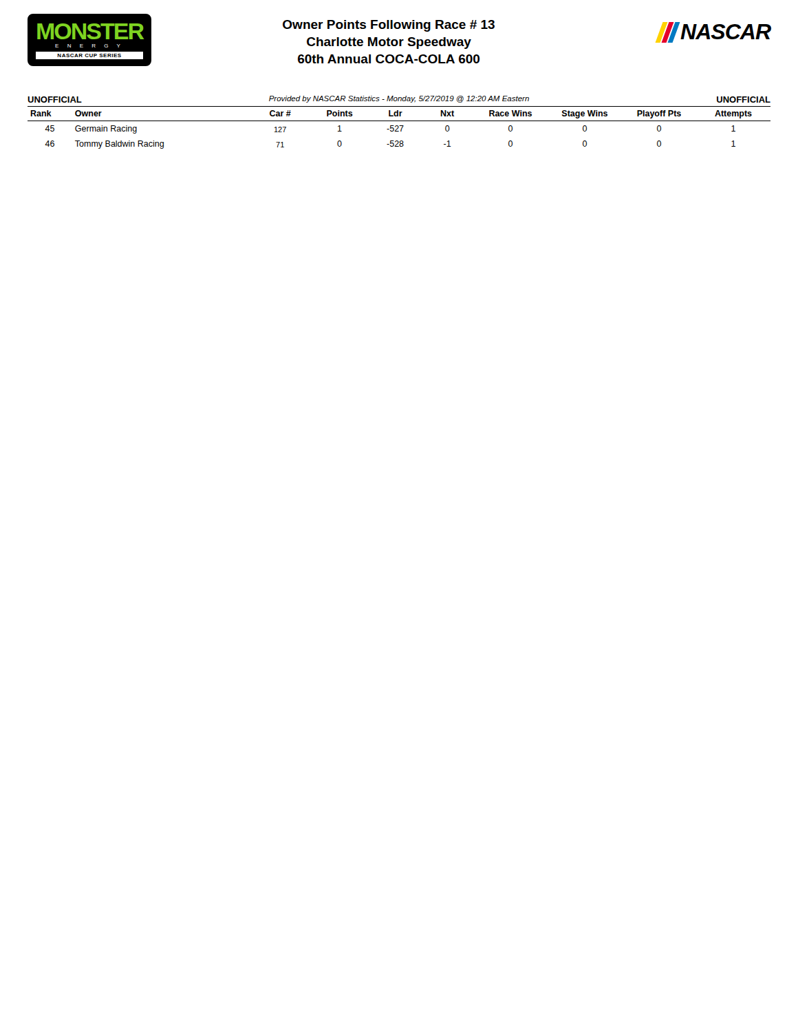MONSTER
E N E R G Y
NASCAR CUP SERIES
Owner Points Following Race # 13
Charlotte Motor Speedway
60th Annual COCA-COLA 600
NASCAR
Provided by NASCAR Statistics - Monday, 5/27/2019 @ 12:20 AM Eastern
UNOFFICIAL UNOFFICIAL
| Rank | Owner | Car # | Points | Ldr | Nxt | Race Wins | Stage Wins | Playoff Pts | Attempts |
| --- | --- | --- | --- | --- | --- | --- | --- | --- | --- |
| 45 | Germain Racing | 127 | 1 | -527 | 0 | 0 | 0 | 0 | 1 |
| 46 | Tommy Baldwin Racing | 71 | 0 | -528 | -1 | 0 | 0 | 0 | 1 |